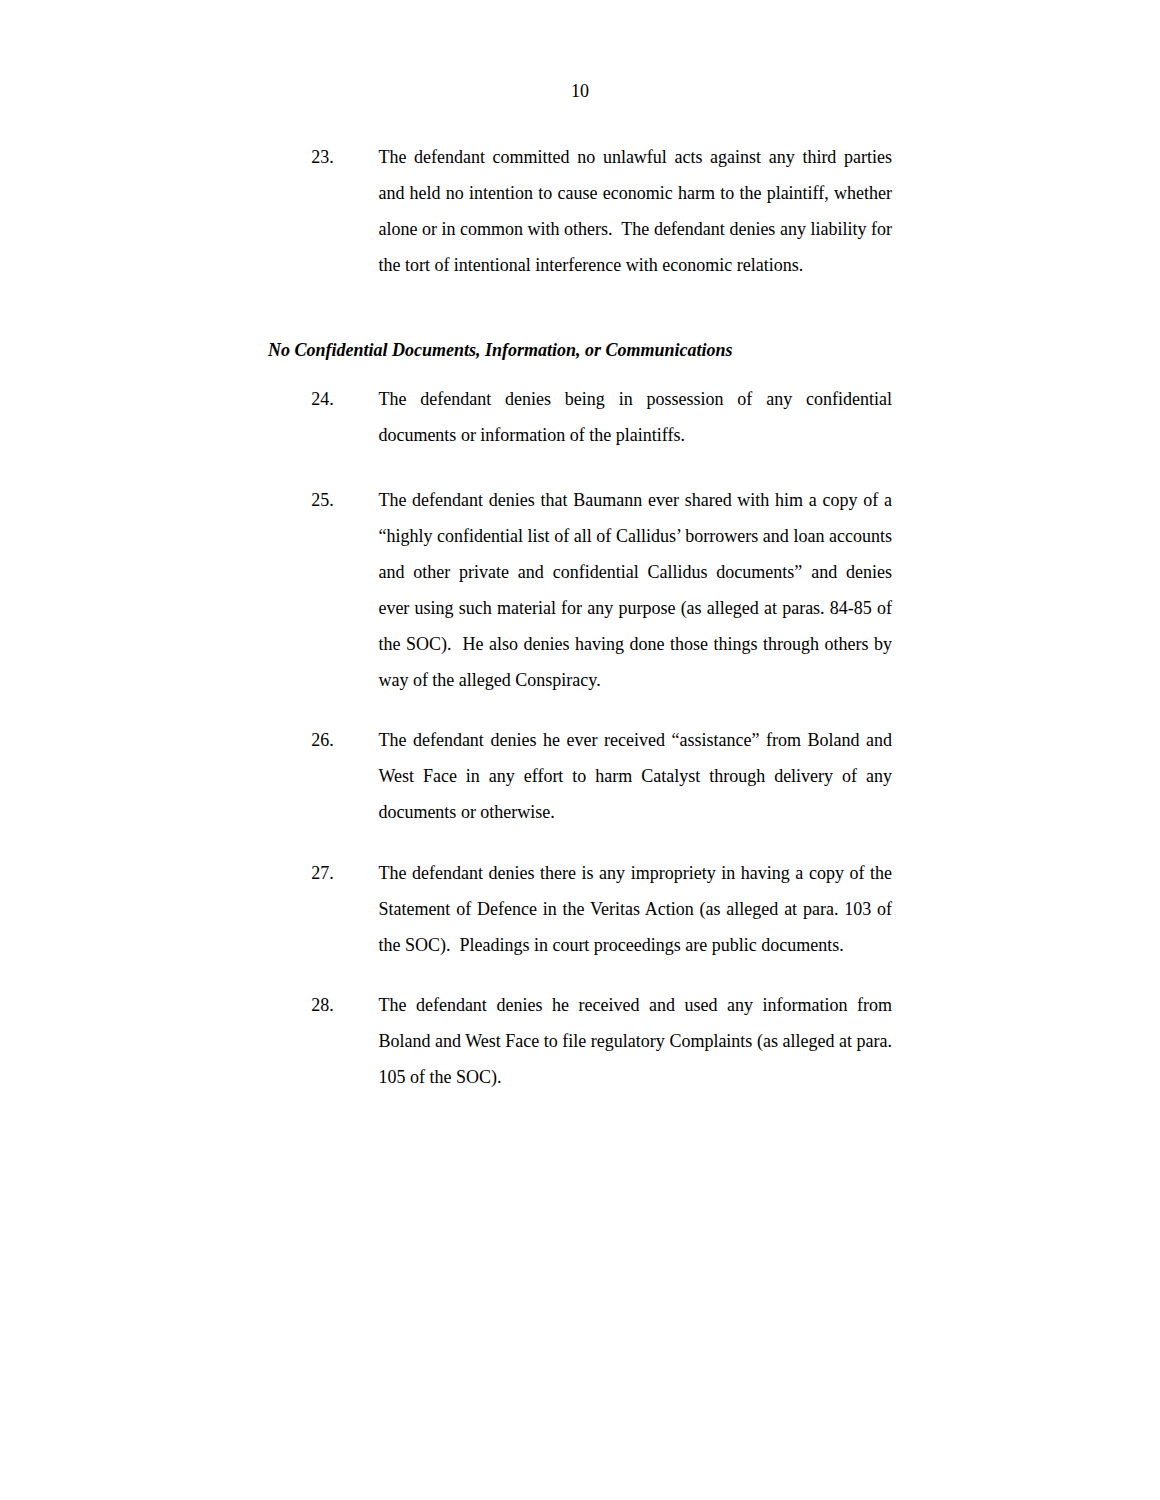10
23. The defendant committed no unlawful acts against any third parties and held no intention to cause economic harm to the plaintiff, whether alone or in common with others. The defendant denies any liability for the tort of intentional interference with economic relations.
No Confidential Documents, Information, or Communications
24. The defendant denies being in possession of any confidential documents or information of the plaintiffs.
25. The defendant denies that Baumann ever shared with him a copy of a “highly confidential list of all of Callidus’ borrowers and loan accounts and other private and confidential Callidus documents” and denies ever using such material for any purpose (as alleged at paras. 84-85 of the SOC). He also denies having done those things through others by way of the alleged Conspiracy.
26. The defendant denies he ever received “assistance” from Boland and West Face in any effort to harm Catalyst through delivery of any documents or otherwise.
27. The defendant denies there is any impropriety in having a copy of the Statement of Defence in the Veritas Action (as alleged at para. 103 of the SOC). Pleadings in court proceedings are public documents.
28. The defendant denies he received and used any information from Boland and West Face to file regulatory Complaints (as alleged at para. 105 of the SOC).